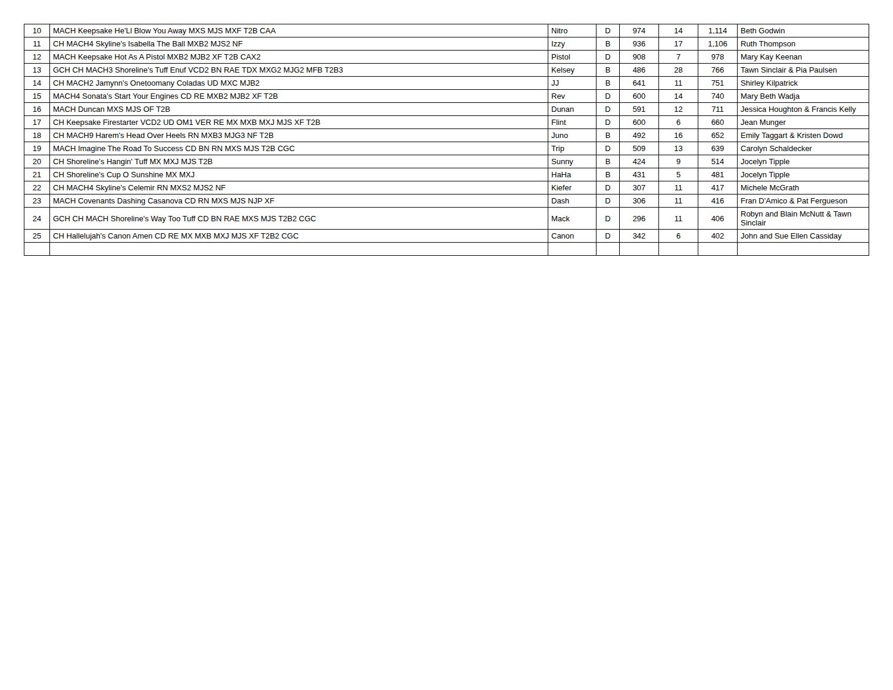| 10 | MACH Keepsake He'Ll Blow You Away MXS MJS MXF T2B CAA | Nitro | D | 974 | 14 | 1,114 | Beth Godwin |
| 11 | CH MACH4 Skyline's Isabella The Ball MXB2 MJS2 NF | Izzy | B | 936 | 17 | 1,106 | Ruth Thompson |
| 12 | MACH Keepsake Hot As A Pistol MXB2 MJB2 XF T2B CAX2 | Pistol | D | 908 | 7 | 978 | Mary Kay Keenan |
| 13 | GCH CH MACH3 Shoreline's Tuff Enuf VCD2 BN RAE TDX MXG2 MJG2 MFB T2B3 | Kelsey | B | 486 | 28 | 766 | Tawn Sinclair & Pia Paulsen |
| 14 | CH MACH2 Jamynn's Onetoomany Coladas UD MXC MJB2 | JJ | B | 641 | 11 | 751 | Shirley Kilpatrick |
| 15 | MACH4 Sonata's Start Your Engines CD RE MXB2 MJB2 XF T2B | Rev | D | 600 | 14 | 740 | Mary Beth Wadja |
| 16 | MACH Duncan MXS MJS OF T2B | Dunan | D | 591 | 12 | 711 | Jessica Houghton & Francis Kelly |
| 17 | CH Keepsake Firestarter VCD2 UD OM1 VER RE MX MXB MXJ MJS XF T2B | Flint | D | 600 | 6 | 660 | Jean Munger |
| 18 | CH MACH9 Harem's Head Over Heels RN MXB3 MJG3 NF T2B | Juno | B | 492 | 16 | 652 | Emily Taggart & Kristen Dowd |
| 19 | MACH Imagine The Road To Success CD BN RN MXS MJS T2B CGC | Trip | D | 509 | 13 | 639 | Carolyn Schaldecker |
| 20 | CH Shoreline's Hangin' Tuff MX MXJ MJS T2B | Sunny | B | 424 | 9 | 514 | Jocelyn Tipple |
| 21 | CH Shoreline's Cup O Sunshine MX MXJ | HaHa | B | 431 | 5 | 481 | Jocelyn Tipple |
| 22 | CH MACH4 Skyline's Celemir RN MXS2 MJS2 NF | Kiefer | D | 307 | 11 | 417 | Michele McGrath |
| 23 | MACH Covenants Dashing Casanova CD RN MXS MJS NJP XF | Dash | D | 306 | 11 | 416 | Fran D'Amico & Pat Fergueson |
| 24 | GCH CH MACH Shoreline's Way Too Tuff CD BN RAE MXS MJS T2B2 CGC | Mack | D | 296 | 11 | 406 | Robyn and Blain McNutt & Tawn Sinclair |
| 25 | CH Hallelujah's Canon Amen CD RE MX MXB MXJ MJS XF T2B2 CGC | Canon | D | 342 | 6 | 402 | John and Sue Ellen Cassiday |